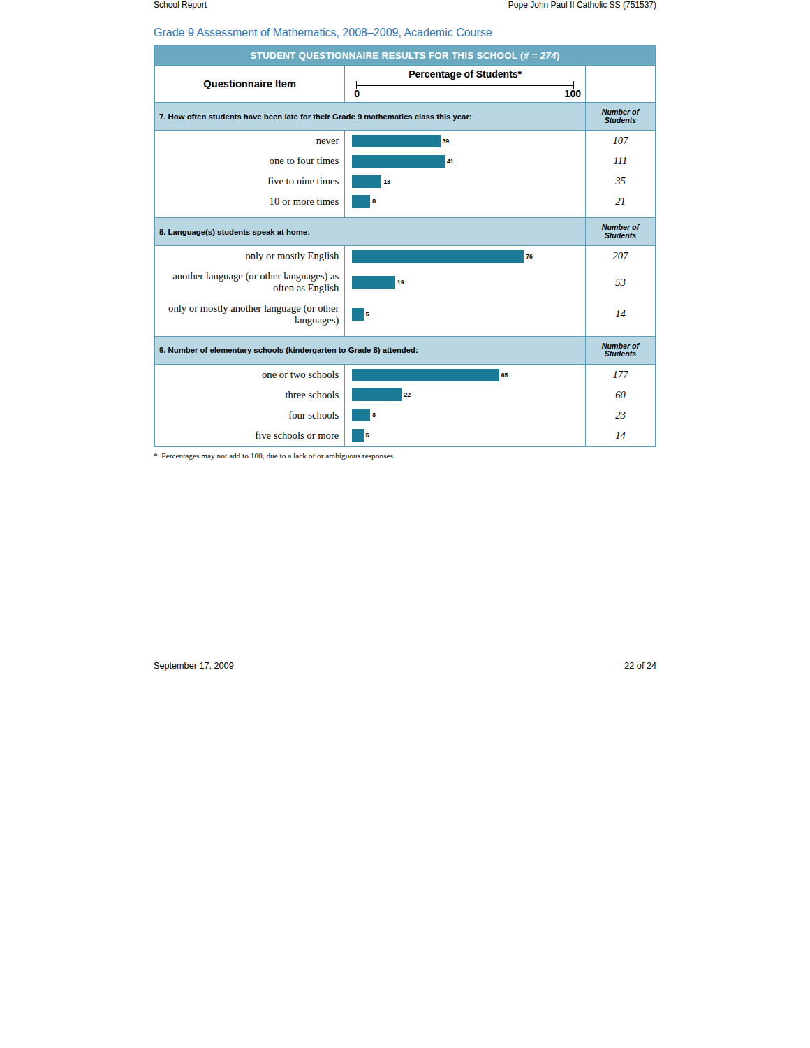School Report
Pope John Paul II Catholic SS (751537)
Grade 9 Assessment of Mathematics, 2008–2009, Academic Course
| STUDENT QUESTIONNAIRE RESULTS FOR THIS SCHOOL ( # = 274 ) |
| Questionnaire Item | Percentage of Students* 0 100 | |
| 7. How often students have been late for their Grade 9 mathematics class this year: | Number of Students |
| never | 39 | 107 |
| one to four times | 41 | 111 |
| five to nine times | 13 | 35 |
| 10 or more times | 8 | 21 |
| 8. Language(s) students speak at home: | Number of Students |
| only or mostly English | 76 | 207 |
| another language (or other languages) as often as English | 19 | 53 |
| only or mostly another language (or other languages) | 5 | 14 |
| 9. Number of elementary schools (kindergarten to Grade 8) attended: | Number of Students |
| one or two schools | 65 | 177 |
| three schools | 22 | 60 |
| four schools | 8 | 23 |
| five schools or more | 5 | 14 |
* Percentages may not add to 100, due to a lack of or ambiguous responses.
September 17, 2009
22 of 24